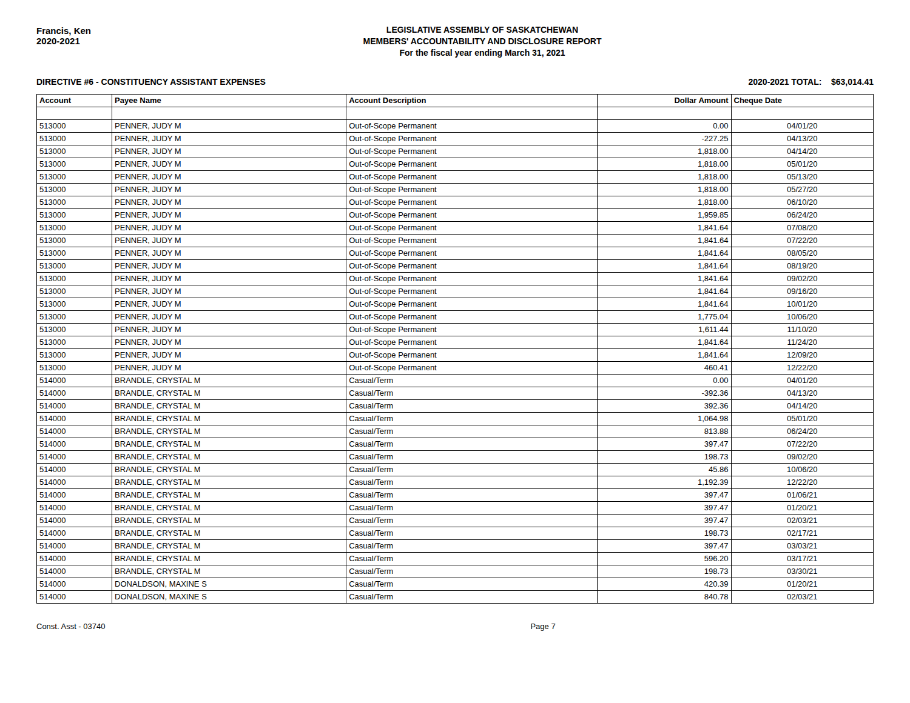Francis, Ken
2020-2021
LEGISLATIVE ASSEMBLY OF SASKATCHEWAN
MEMBERS' ACCOUNTABILITY AND DISCLOSURE REPORT
For the fiscal year ending March 31, 2021
DIRECTIVE #6 - CONSTITUENCY ASSISTANT EXPENSES
2020-2021 TOTAL: $63,014.41
| Account | Payee Name | Account Description | Dollar Amount | Cheque Date |
| --- | --- | --- | --- | --- |
| 513000 | PENNER, JUDY M | Out-of-Scope Permanent | 0.00 | 04/01/20 |
| 513000 | PENNER, JUDY M | Out-of-Scope Permanent | -227.25 | 04/13/20 |
| 513000 | PENNER, JUDY M | Out-of-Scope Permanent | 1,818.00 | 04/14/20 |
| 513000 | PENNER, JUDY M | Out-of-Scope Permanent | 1,818.00 | 05/01/20 |
| 513000 | PENNER, JUDY M | Out-of-Scope Permanent | 1,818.00 | 05/13/20 |
| 513000 | PENNER, JUDY M | Out-of-Scope Permanent | 1,818.00 | 05/27/20 |
| 513000 | PENNER, JUDY M | Out-of-Scope Permanent | 1,818.00 | 06/10/20 |
| 513000 | PENNER, JUDY M | Out-of-Scope Permanent | 1,959.85 | 06/24/20 |
| 513000 | PENNER, JUDY M | Out-of-Scope Permanent | 1,841.64 | 07/08/20 |
| 513000 | PENNER, JUDY M | Out-of-Scope Permanent | 1,841.64 | 07/22/20 |
| 513000 | PENNER, JUDY M | Out-of-Scope Permanent | 1,841.64 | 08/05/20 |
| 513000 | PENNER, JUDY M | Out-of-Scope Permanent | 1,841.64 | 08/19/20 |
| 513000 | PENNER, JUDY M | Out-of-Scope Permanent | 1,841.64 | 09/02/20 |
| 513000 | PENNER, JUDY M | Out-of-Scope Permanent | 1,841.64 | 09/16/20 |
| 513000 | PENNER, JUDY M | Out-of-Scope Permanent | 1,841.64 | 10/01/20 |
| 513000 | PENNER, JUDY M | Out-of-Scope Permanent | 1,775.04 | 10/06/20 |
| 513000 | PENNER, JUDY M | Out-of-Scope Permanent | 1,611.44 | 11/10/20 |
| 513000 | PENNER, JUDY M | Out-of-Scope Permanent | 1,841.64 | 11/24/20 |
| 513000 | PENNER, JUDY M | Out-of-Scope Permanent | 1,841.64 | 12/09/20 |
| 513000 | PENNER, JUDY M | Out-of-Scope Permanent | 460.41 | 12/22/20 |
| 514000 | BRANDLE, CRYSTAL M | Casual/Term | 0.00 | 04/01/20 |
| 514000 | BRANDLE, CRYSTAL M | Casual/Term | -392.36 | 04/13/20 |
| 514000 | BRANDLE, CRYSTAL M | Casual/Term | 392.36 | 04/14/20 |
| 514000 | BRANDLE, CRYSTAL M | Casual/Term | 1,064.98 | 05/01/20 |
| 514000 | BRANDLE, CRYSTAL M | Casual/Term | 813.88 | 06/24/20 |
| 514000 | BRANDLE, CRYSTAL M | Casual/Term | 397.47 | 07/22/20 |
| 514000 | BRANDLE, CRYSTAL M | Casual/Term | 198.73 | 09/02/20 |
| 514000 | BRANDLE, CRYSTAL M | Casual/Term | 45.86 | 10/06/20 |
| 514000 | BRANDLE, CRYSTAL M | Casual/Term | 1,192.39 | 12/22/20 |
| 514000 | BRANDLE, CRYSTAL M | Casual/Term | 397.47 | 01/06/21 |
| 514000 | BRANDLE, CRYSTAL M | Casual/Term | 397.47 | 01/20/21 |
| 514000 | BRANDLE, CRYSTAL M | Casual/Term | 397.47 | 02/03/21 |
| 514000 | BRANDLE, CRYSTAL M | Casual/Term | 198.73 | 02/17/21 |
| 514000 | BRANDLE, CRYSTAL M | Casual/Term | 397.47 | 03/03/21 |
| 514000 | BRANDLE, CRYSTAL M | Casual/Term | 596.20 | 03/17/21 |
| 514000 | BRANDLE, CRYSTAL M | Casual/Term | 198.73 | 03/30/21 |
| 514000 | DONALDSON, MAXINE S | Casual/Term | 420.39 | 01/20/21 |
| 514000 | DONALDSON, MAXINE S | Casual/Term | 840.78 | 02/03/21 |
Const. Asst - 03740
Page 7